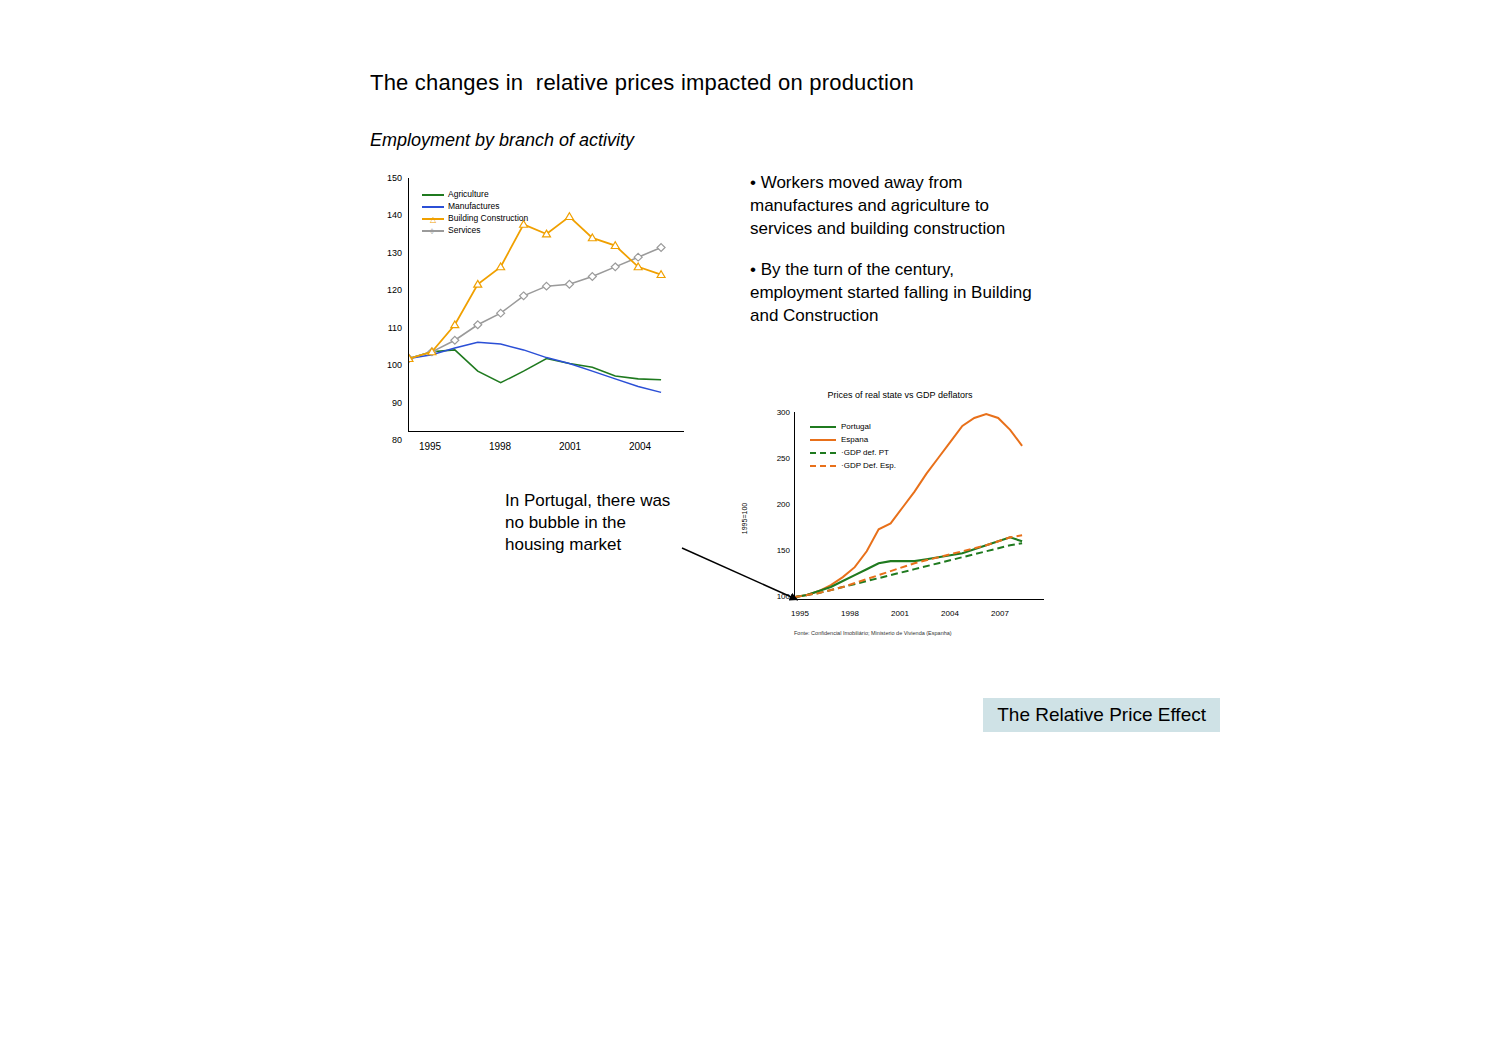The changes in relative prices impacted on production
Employment by branch of activity
150
140
130
120
110
100
90
80
1995
1998
2001
2004
Agriculture
Manufactures
△Building Construction
◊Services
• Workers moved away from manufactures and agriculture to services and building construction
• By the turn of the century, employment started falling in Building and Construction
Prices of real state vs GDP deflators
300
250
200
150
100
1995=100
1995
1998
2001
2004
2007
Portugal
Espana
·GDP def. PT
·GDP Def. Esp.
Fonte: Confidencial Imobiliário; Ministerio de Vivienda (Espanha)
In Portugal, there was no bubble in the housing market
The Relative Price Effect